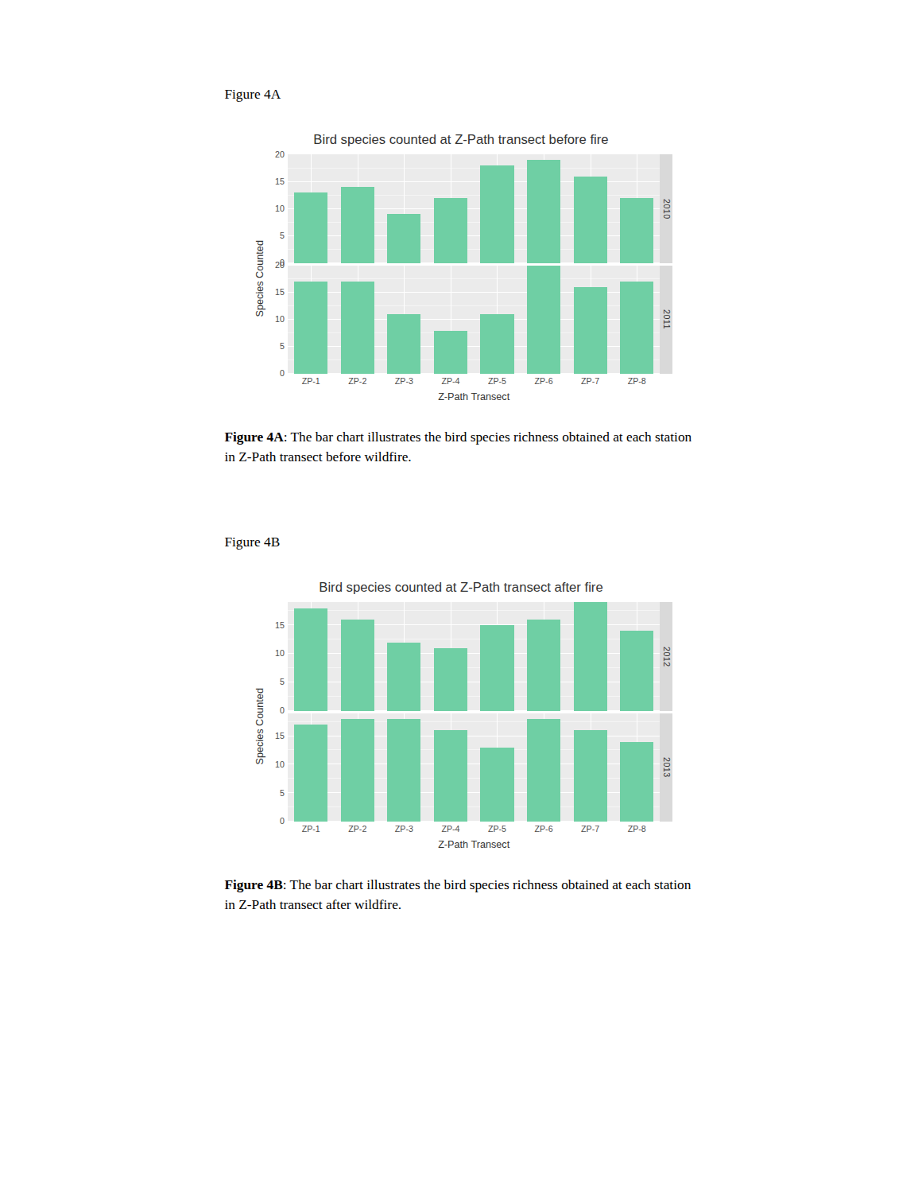Figure 4A
Bird species counted at Z-Path transect before fire
Species Counted
20 15 10 5 0
2010
20 15 10 5 0
2011
ZP-1
ZP-2
ZP-3
ZP-4
ZP-5
ZP-6
ZP-7
ZP-8
Z-Path Transect
Figure 4A: The bar chart illustrates the bird species richness obtained at each station in Z-Path transect before wildfire.
Figure 4B
Bird species counted at Z-Path transect after fire
Species Counted
15 10 5 0
2012
15 10 5 0
2013
ZP-1
ZP-2
ZP-3
ZP-4
ZP-5
ZP-6
ZP-7
ZP-8
Z-Path Transect
Figure 4B: The bar chart illustrates the bird species richness obtained at each station in Z-Path transect after wildfire.